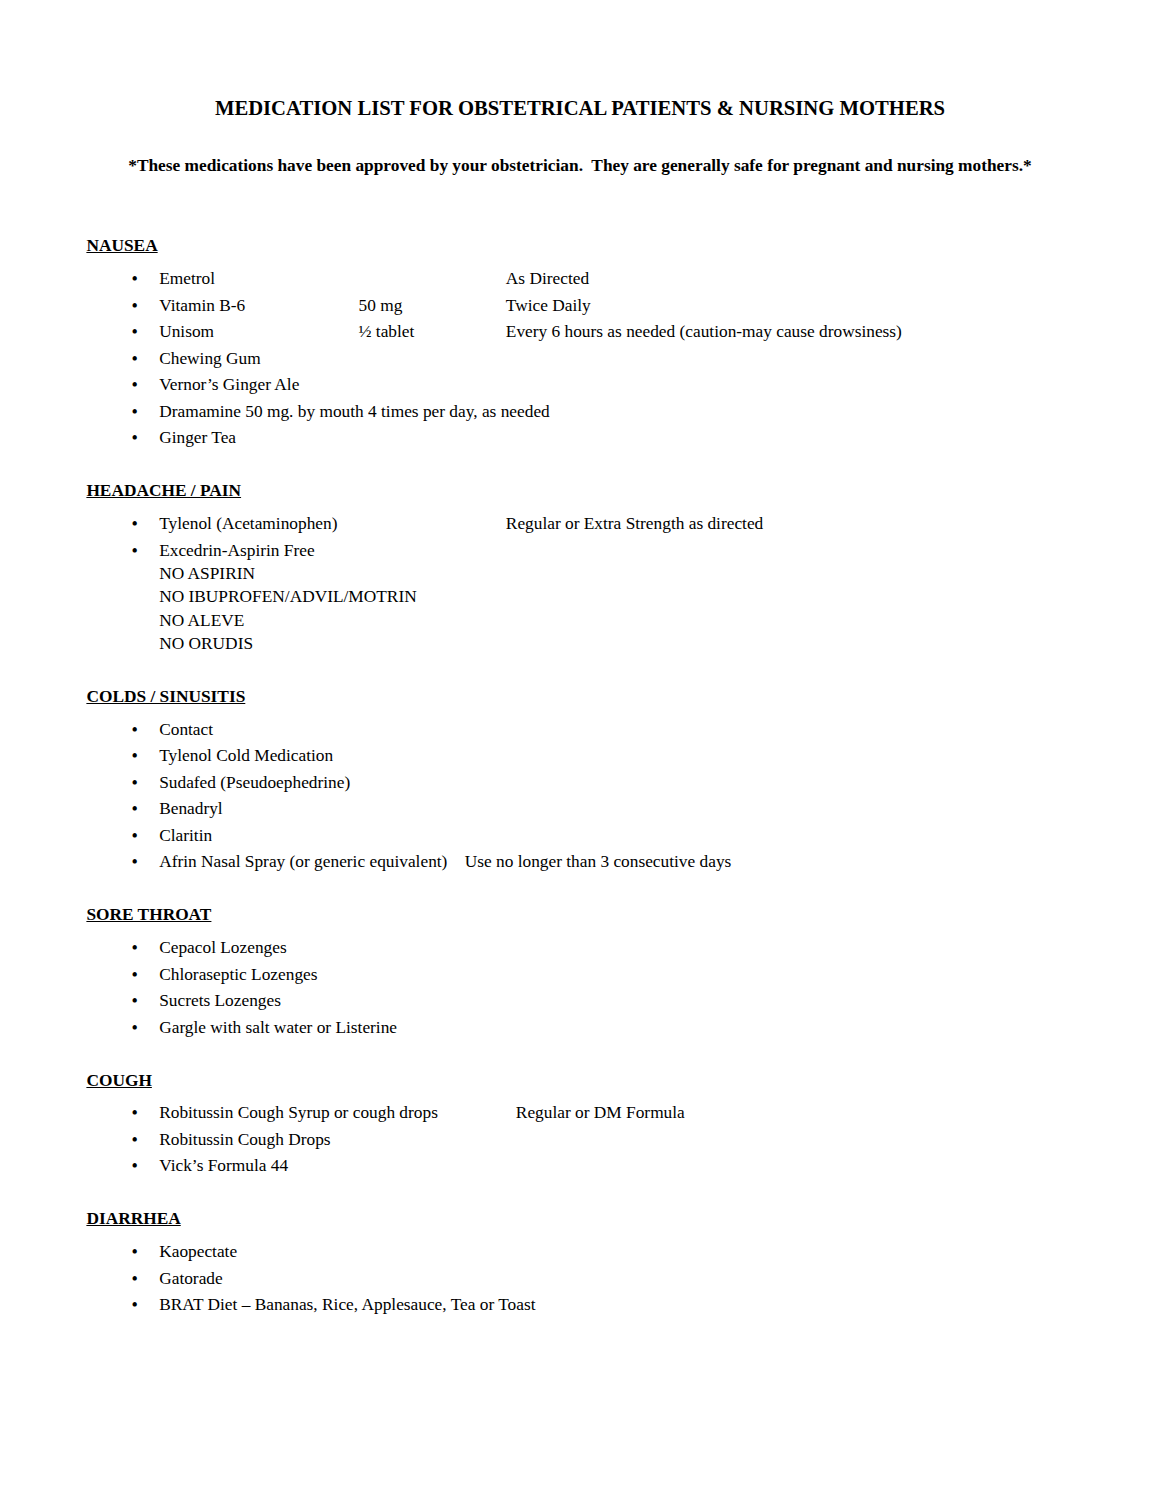MEDICATION LIST FOR OBSTETRICAL PATIENTS & NURSING MOTHERS
*These medications have been approved by your obstetrician. They are generally safe for pregnant and nursing mothers.*
NAUSEA
Emetrol As Directed
Vitamin B-650 mg Twice Daily
Unisom ½ tablet Every 6 hours as needed (caution-may cause drowsiness)
Chewing Gum
Vernor’s Ginger Ale
Dramamine 50 mg. by mouth 4 times per day, as needed
Ginger Tea
HEADACHE / PAIN
Tylenol (Acetaminophen) Regular or Extra Strength as directed
Excedrin-Aspirin Free NO ASPIRIN NO IBUPROFEN/ADVIL/MOTRIN NO ALEVE NO ORUDIS
COLDS / SINUSITIS
Contact
Tylenol Cold Medication
Sudafed (Pseudoephedrine)
Benadryl
Claritin
Afrin Nasal Spray (or generic equivalent) Use no longer than 3 consecutive days
SORE THROAT
Cepacol Lozenges
Chloraseptic Lozenges
Sucrets Lozenges
Gargle with salt water or Listerine
COUGH
Robitussin Cough Syrup or cough drops Regular or DM Formula
Robitussin Cough Drops
Vick’s Formula 44
DIARRHEA
Kaopectate
Gatorade
BRAT Diet – Bananas, Rice, Applesauce, Tea or Toast